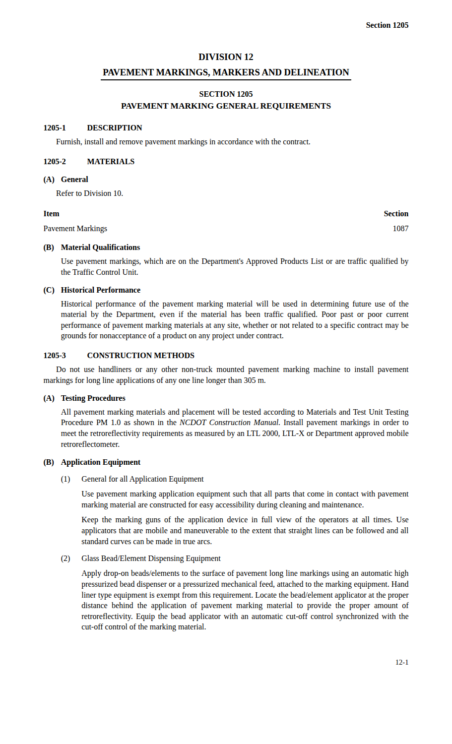Section 1205
DIVISION 12
PAVEMENT MARKINGS, MARKERS AND DELINEATION
SECTION 1205
PAVEMENT MARKING GENERAL REQUIREMENTS
1205-1 DESCRIPTION
Furnish, install and remove pavement markings in accordance with the contract.
1205-2 MATERIALS
(A) General
Refer to Division 10.
| Item | Section |
| --- | --- |
| Pavement Markings | 1087 |
(B) Material Qualifications
Use pavement markings, which are on the Department's Approved Products List or are traffic qualified by the Traffic Control Unit.
(C) Historical Performance
Historical performance of the pavement marking material will be used in determining future use of the material by the Department, even if the material has been traffic qualified. Poor past or poor current performance of pavement marking materials at any site, whether or not related to a specific contract may be grounds for nonacceptance of a product on any project under contract.
1205-3 CONSTRUCTION METHODS
Do not use handliners or any other non-truck mounted pavement marking machine to install pavement markings for long line applications of any one line longer than 305 m.
(A) Testing Procedures
All pavement marking materials and placement will be tested according to Materials and Test Unit Testing Procedure PM 1.0 as shown in the NCDOT Construction Manual. Install pavement markings in order to meet the retroreflectivity requirements as measured by an LTL 2000, LTL-X or Department approved mobile retroreflectometer.
(B) Application Equipment
(1) General for all Application Equipment
Use pavement marking application equipment such that all parts that come in contact with pavement marking material are constructed for easy accessibility during cleaning and maintenance.
Keep the marking guns of the application device in full view of the operators at all times. Use applicators that are mobile and maneuverable to the extent that straight lines can be followed and all standard curves can be made in true arcs.
(2) Glass Bead/Element Dispensing Equipment
Apply drop-on beads/elements to the surface of pavement long line markings using an automatic high pressurized bead dispenser or a pressurized mechanical feed, attached to the marking equipment. Hand liner type equipment is exempt from this requirement. Locate the bead/element applicator at the proper distance behind the application of pavement marking material to provide the proper amount of retroreflectivity. Equip the bead applicator with an automatic cut-off control synchronized with the cut-off control of the marking material.
12-1